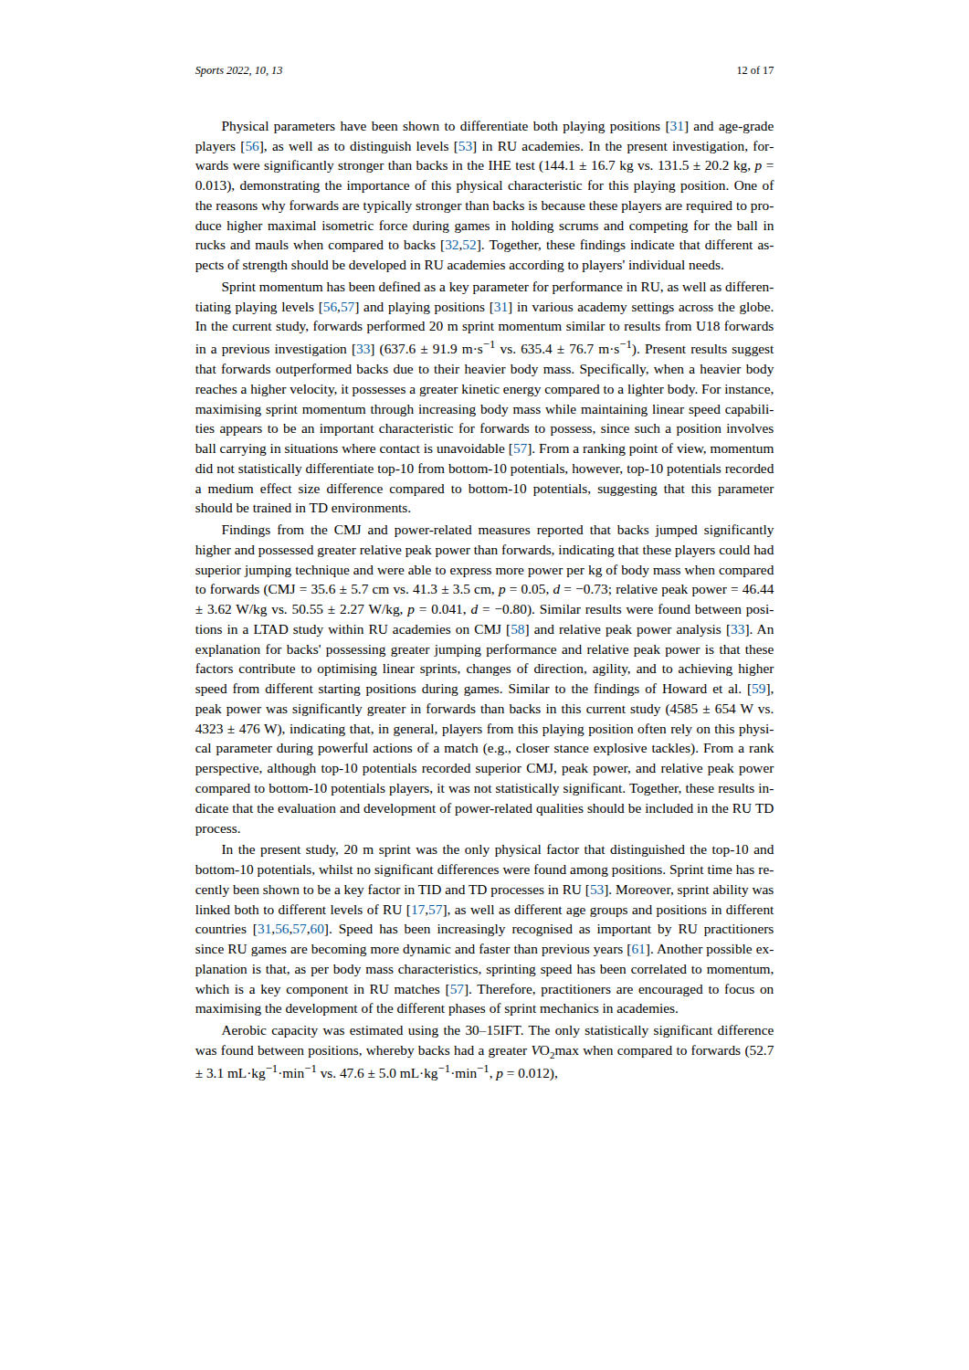Sports 2022, 10, 13 12 of 17
Physical parameters have been shown to differentiate both playing positions [31] and age-grade players [56], as well as to distinguish levels [53] in RU academies. In the present investigation, forwards were significantly stronger than backs in the IHE test (144.1 ± 16.7 kg vs. 131.5 ± 20.2 kg, p = 0.013), demonstrating the importance of this physical characteristic for this playing position. One of the reasons why forwards are typically stronger than backs is because these players are required to produce higher maximal isometric force during games in holding scrums and competing for the ball in rucks and mauls when compared to backs [32,52]. Together, these findings indicate that different aspects of strength should be developed in RU academies according to players' individual needs.
Sprint momentum has been defined as a key parameter for performance in RU, as well as differentiating playing levels [56,57] and playing positions [31] in various academy settings across the globe. In the current study, forwards performed 20 m sprint momentum similar to results from U18 forwards in a previous investigation [33] (637.6 ± 91.9 m·s−1 vs. 635.4 ± 76.7 m·s−1). Present results suggest that forwards outperformed backs due to their heavier body mass. Specifically, when a heavier body reaches a higher velocity, it possesses a greater kinetic energy compared to a lighter body. For instance, maximising sprint momentum through increasing body mass while maintaining linear speed capabilities appears to be an important characteristic for forwards to possess, since such a position involves ball carrying in situations where contact is unavoidable [57]. From a ranking point of view, momentum did not statistically differentiate top-10 from bottom-10 potentials, however, top-10 potentials recorded a medium effect size difference compared to bottom-10 potentials, suggesting that this parameter should be trained in TD environments.
Findings from the CMJ and power-related measures reported that backs jumped significantly higher and possessed greater relative peak power than forwards, indicating that these players could had superior jumping technique and were able to express more power per kg of body mass when compared to forwards (CMJ = 35.6 ± 5.7 cm vs. 41.3 ± 3.5 cm, p = 0.05, d = −0.73; relative peak power = 46.44 ± 3.62 W/kg vs. 50.55 ± 2.27 W/kg, p = 0.041, d = −0.80). Similar results were found between positions in a LTAD study within RU academies on CMJ [58] and relative peak power analysis [33]. An explanation for backs' possessing greater jumping performance and relative peak power is that these factors contribute to optimising linear sprints, changes of direction, agility, and to achieving higher speed from different starting positions during games. Similar to the findings of Howard et al. [59], peak power was significantly greater in forwards than backs in this current study (4585 ± 654 W vs. 4323 ± 476 W), indicating that, in general, players from this playing position often rely on this physical parameter during powerful actions of a match (e.g., closer stance explosive tackles). From a rank perspective, although top-10 potentials recorded superior CMJ, peak power, and relative peak power compared to bottom-10 potentials players, it was not statistically significant. Together, these results indicate that the evaluation and development of power-related qualities should be included in the RU TD process.
In the present study, 20 m sprint was the only physical factor that distinguished the top-10 and bottom-10 potentials, whilst no significant differences were found among positions. Sprint time has recently been shown to be a key factor in TID and TD processes in RU [53]. Moreover, sprint ability was linked both to different levels of RU [17,57], as well as different age groups and positions in different countries [31,56,57,60]. Speed has been increasingly recognised as important by RU practitioners since RU games are becoming more dynamic and faster than previous years [61]. Another possible explanation is that, as per body mass characteristics, sprinting speed has been correlated to momentum, which is a key component in RU matches [57]. Therefore, practitioners are encouraged to focus on maximising the development of the different phases of sprint mechanics in academies.
Aerobic capacity was estimated using the 30–15IFT. The only statistically significant difference was found between positions, whereby backs had a greater VO2max when compared to forwards (52.7 ± 3.1 mL·kg−1·min−1 vs. 47.6 ± 5.0 mL·kg−1·min−1, p = 0.012),